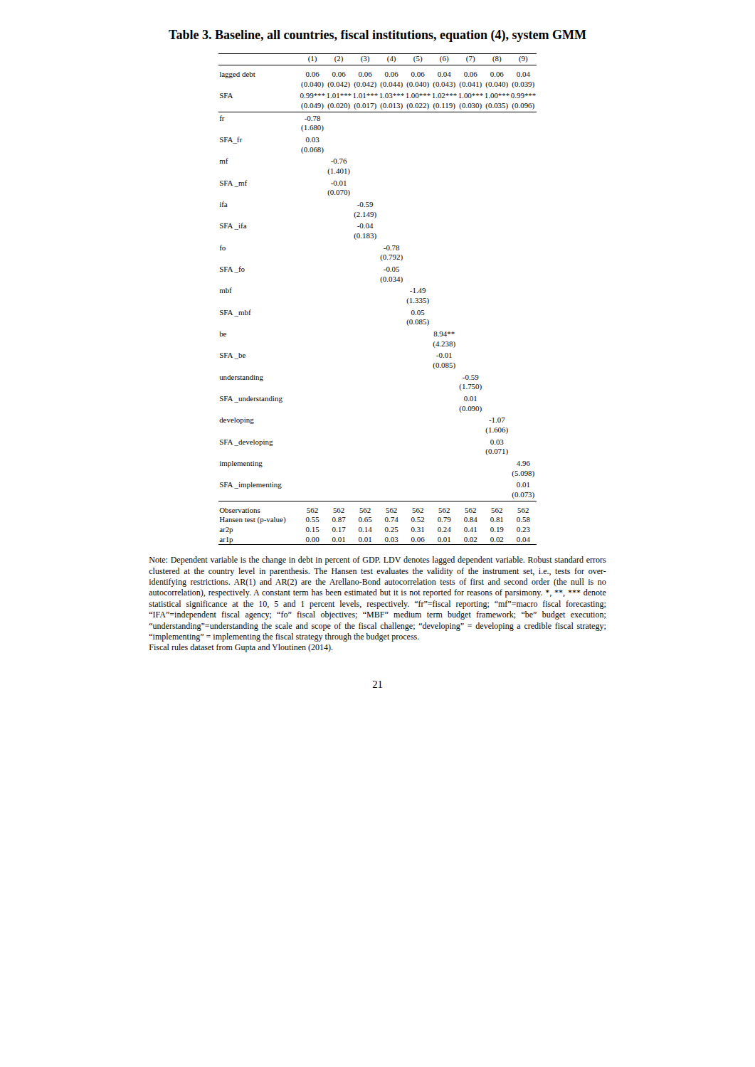Table 3. Baseline, all countries, fiscal institutions, equation (4), system GMM
| | (1) | (2) | (3) | (4) | (5) | (6) | (7) | (8) | (9) |
| --- | --- | --- | --- | --- | --- | --- | --- | --- | --- |
| lagged debt | 0.06 | 0.06 | 0.06 | 0.06 | 0.06 | 0.04 | 0.06 | 0.06 | 0.04 |
| | (0.040) | (0.042) | (0.042) | (0.044) | (0.040) | (0.043) | (0.041) | (0.040) | (0.039) |
| SFA | 0.99*** | 1.01*** | 1.01*** | 1.03*** | 1.00*** | 1.02*** | 1.00*** | 1.00*** | 0.99*** |
| | (0.049) | (0.020) | (0.017) | (0.013) | (0.022) | (0.119) | (0.030) | (0.035) | (0.096) |
| fr | -0.78 | | | | | | | | |
| | (1.680) | | | | | | | | |
| SFA_fr | 0.03 | | | | | | | | |
| | (0.068) | | | | | | | | |
| mf | | -0.76 | | | | | | | |
| | | (1.401) | | | | | | | |
| SFA _mf | | -0.01 | | | | | | | |
| | | (0.070) | | | | | | | |
| ifa | | | -0.59 | | | | | | |
| | | | (2.149) | | | | | | |
| SFA _ifa | | | -0.04 | | | | | | |
| | | | (0.183) | | | | | | |
| fo | | | | -0.78 | | | | | |
| | | | | (0.792) | | | | | |
| SFA _fo | | | | -0.05 | | | | | |
| | | | | (0.034) | | | | | |
| mbf | | | | | -1.49 | | | | |
| | | | | | (1.335) | | | | |
| SFA _mbf | | | | | 0.05 | | | | |
| | | | | | (0.085) | | | | |
| be | | | | | | 8.94** | | | |
| | | | | | | (4.238) | | | |
| SFA _be | | | | | | -0.01 | | | |
| | | | | | | (0.085) | | | |
| understanding | | | | | | | -0.59 | | |
| | | | | | | | (1.750) | | |
| SFA _understanding | | | | | | | 0.01 | | |
| | | | | | | | (0.090) | | |
| developing | | | | | | | | -1.07 | |
| | | | | | | | | (1.606) | |
| SFA _developing | | | | | | | | 0.03 | |
| | | | | | | | | (0.071) | |
| implementing | | | | | | | | | 4.96 |
| | | | | | | | | | (5.098) |
| SFA _implementing | | | | | | | | | 0.01 |
| | | | | | | | | | (0.073) |
| Observations | 562 | 562 | 562 | 562 | 562 | 562 | 562 | 562 | 562 |
| Hansen test (p-value) | 0.55 | 0.87 | 0.65 | 0.74 | 0.52 | 0.79 | 0.84 | 0.81 | 0.58 |
| ar2p | 0.15 | 0.17 | 0.14 | 0.25 | 0.31 | 0.24 | 0.41 | 0.19 | 0.23 |
| ar1p | 0.00 | 0.01 | 0.01 | 0.03 | 0.06 | 0.01 | 0.02 | 0.02 | 0.04 |
Note: Dependent variable is the change in debt in percent of GDP. LDV denotes lagged dependent variable. Robust standard errors clustered at the country level in parenthesis. The Hansen test evaluates the validity of the instrument set, i.e., tests for over-identifying restrictions. AR(1) and AR(2) are the Arellano-Bond autocorrelation tests of first and second order (the null is no autocorrelation), respectively. A constant term has been estimated but it is not reported for reasons of parsimony. *, **, *** denote statistical significance at the 10, 5 and 1 percent levels, respectively. “fr”=fiscal reporting; “mf”=macro fiscal forecasting; “IFA”=independent fiscal agency; “fo” fiscal objectives; “MBF” medium term budget framework; “be” budget execution; “understanding”=understanding the scale and scope of the fiscal challenge; “developing” = developing a credible fiscal strategy; “implementing” = implementing the fiscal strategy through the budget process.
Fiscal rules dataset from Gupta and Yloutinen (2014).
21